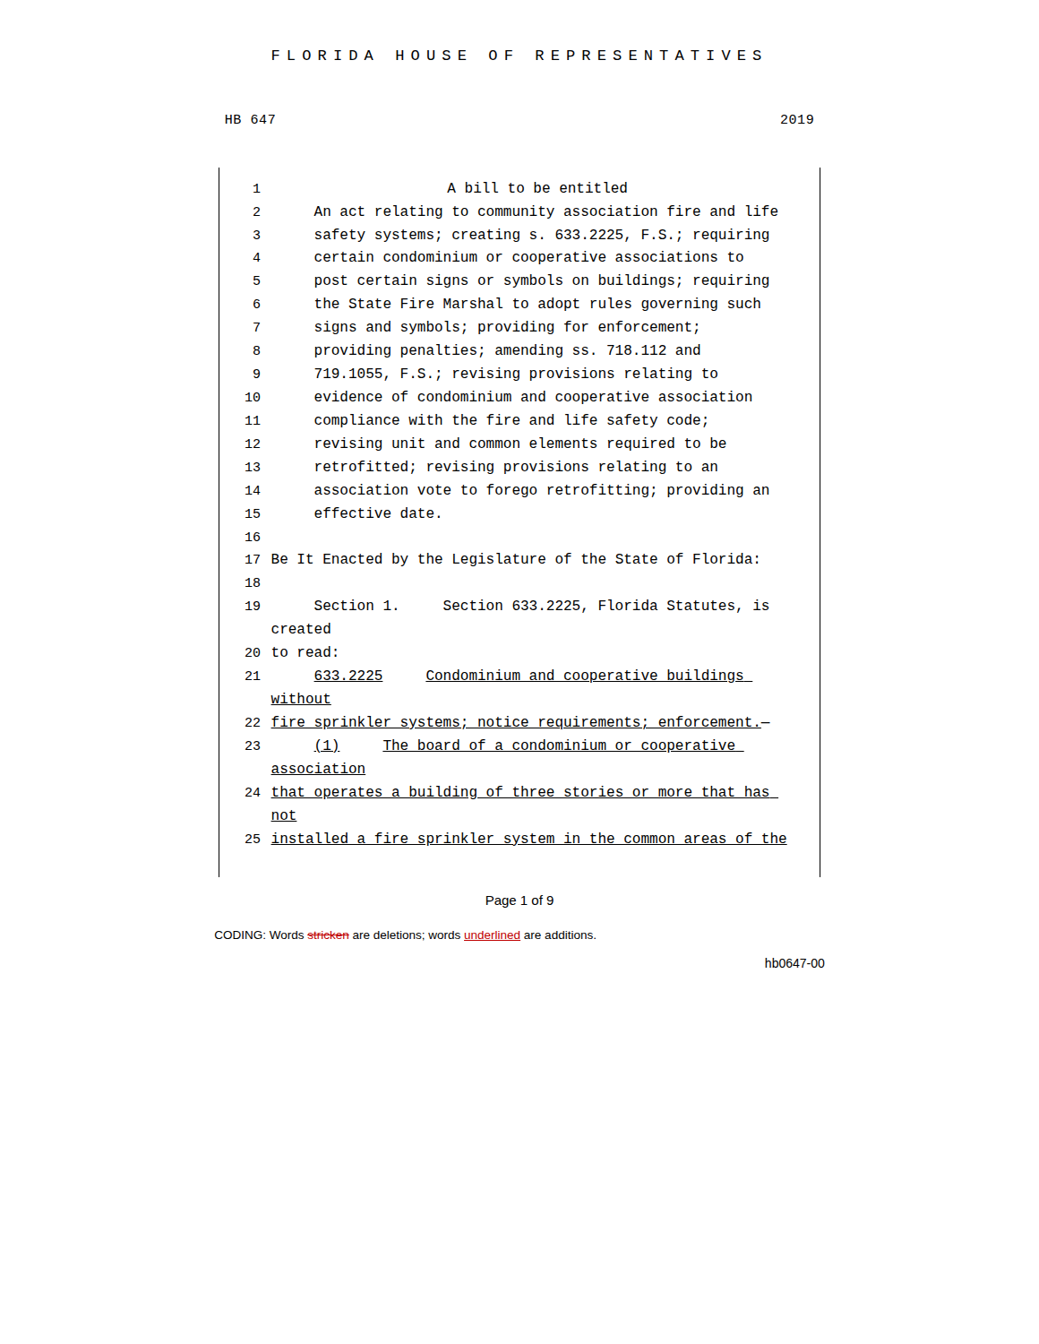FLORIDA HOUSE OF REPRESENTATIVES
HB 647 2019
A bill to be entitled
An act relating to community association fire and life
safety systems; creating s. 633.2225, F.S.; requiring
certain condominium or cooperative associations to
post certain signs or symbols on buildings; requiring
the State Fire Marshal to adopt rules governing such
signs and symbols; providing for enforcement;
providing penalties; amending ss. 718.112 and
719.1055, F.S.; revising provisions relating to
evidence of condominium and cooperative association
compliance with the fire and life safety code;
revising unit and common elements required to be
retrofitted; revising provisions relating to an
association vote to forego retrofitting; providing an
effective date.
Be It Enacted by the Legislature of the State of Florida:
Section 1. Section 633.2225, Florida Statutes, is created
to read:
633.2225 Condominium and cooperative buildings without
fire sprinkler systems; notice requirements; enforcement.—
(1) The board of a condominium or cooperative association
that operates a building of three stories or more that has not
installed a fire sprinkler system in the common areas of the
Page 1 of 9
CODING: Words stricken are deletions; words underlined are additions.
hb0647-00